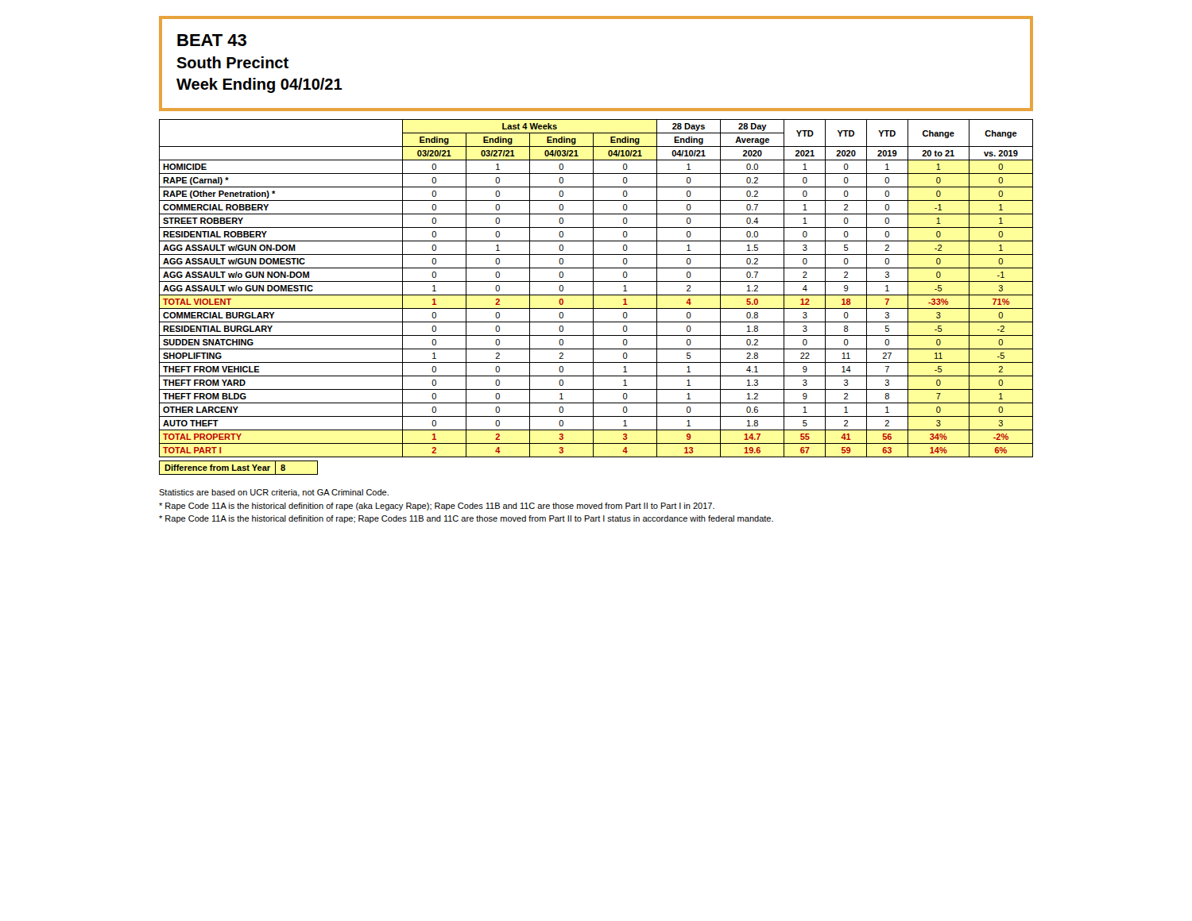BEAT 43
South Precinct
Week Ending 04/10/21
| | Last 4 Weeks | 28 Days | 28 Day | YTD | YTD | YTD | Change | Change |
| --- | --- | --- | --- | --- | --- | --- | --- | --- |
| Ending | Ending | Ending | Ending | Ending | Average |
| | 03/20/21 | 03/27/21 | 04/03/21 | 04/10/21 | 04/10/21 | 2020 | 2021 | 2020 | 2019 | 20 to 21 | vs. 2019 |
| HOMICIDE | 0 | 1 | 0 | 0 | 1 | 0.0 | 1 | 0 | 1 | 1 | 0 |
| RAPE (Carnal) * | 0 | 0 | 0 | 0 | 0 | 0.2 | 0 | 0 | 0 | 0 | 0 |
| RAPE (Other Penetration) * | 0 | 0 | 0 | 0 | 0 | 0.2 | 0 | 0 | 0 | 0 | 0 |
| COMMERCIAL ROBBERY | 0 | 0 | 0 | 0 | 0 | 0.7 | 1 | 2 | 0 | -1 | 1 |
| STREET ROBBERY | 0 | 0 | 0 | 0 | 0 | 0.4 | 1 | 0 | 0 | 1 | 1 |
| RESIDENTIAL ROBBERY | 0 | 0 | 0 | 0 | 0 | 0.0 | 0 | 0 | 0 | 0 | 0 |
| AGG ASSAULT w/GUN ON-DOM | 0 | 1 | 0 | 0 | 1 | 1.5 | 3 | 5 | 2 | -2 | 1 |
| AGG ASSAULT w/GUN DOMESTIC | 0 | 0 | 0 | 0 | 0 | 0.2 | 0 | 0 | 0 | 0 | 0 |
| AGG ASSAULT w/o GUN NON-DOM | 0 | 0 | 0 | 0 | 0 | 0.7 | 2 | 2 | 3 | 0 | -1 |
| AGG ASSAULT w/o GUN DOMESTIC | 1 | 0 | 0 | 1 | 2 | 1.2 | 4 | 9 | 1 | -5 | 3 |
| TOTAL VIOLENT | 1 | 2 | 0 | 1 | 4 | 5.0 | 12 | 18 | 7 | -33% | 71% |
| COMMERCIAL BURGLARY | 0 | 0 | 0 | 0 | 0 | 0.8 | 3 | 0 | 3 | 3 | 0 |
| RESIDENTIAL BURGLARY | 0 | 0 | 0 | 0 | 0 | 1.8 | 3 | 8 | 5 | -5 | -2 |
| SUDDEN SNATCHING | 0 | 0 | 0 | 0 | 0 | 0.2 | 0 | 0 | 0 | 0 | 0 |
| SHOPLIFTING | 1 | 2 | 2 | 0 | 5 | 2.8 | 22 | 11 | 27 | 11 | -5 |
| THEFT FROM VEHICLE | 0 | 0 | 0 | 1 | 1 | 4.1 | 9 | 14 | 7 | -5 | 2 |
| THEFT FROM YARD | 0 | 0 | 0 | 1 | 1 | 1.3 | 3 | 3 | 3 | 0 | 0 |
| THEFT FROM BLDG | 0 | 0 | 1 | 0 | 1 | 1.2 | 9 | 2 | 8 | 7 | 1 |
| OTHER LARCENY | 0 | 0 | 0 | 0 | 0 | 0.6 | 1 | 1 | 1 | 0 | 0 |
| AUTO THEFT | 0 | 0 | 0 | 1 | 1 | 1.8 | 5 | 2 | 2 | 3 | 3 |
| TOTAL PROPERTY | 1 | 2 | 3 | 3 | 9 | 14.7 | 55 | 41 | 56 | 34% | -2% |
| TOTAL PART I | 2 | 4 | 3 | 4 | 13 | 19.6 | 67 | 59 | 63 | 14% | 6% |
| Difference from Last Year | 8 |
Statistics are based on UCR criteria, not GA Criminal Code.
* Rape Code 11A is the historical definition of rape (aka Legacy Rape); Rape Codes 11B and 11C are those moved from Part II to Part I in 2017.
* Rape Code 11A is the historical definition of rape; Rape Codes 11B and 11C are those moved from Part II to Part I status in accordance with federal mandate.